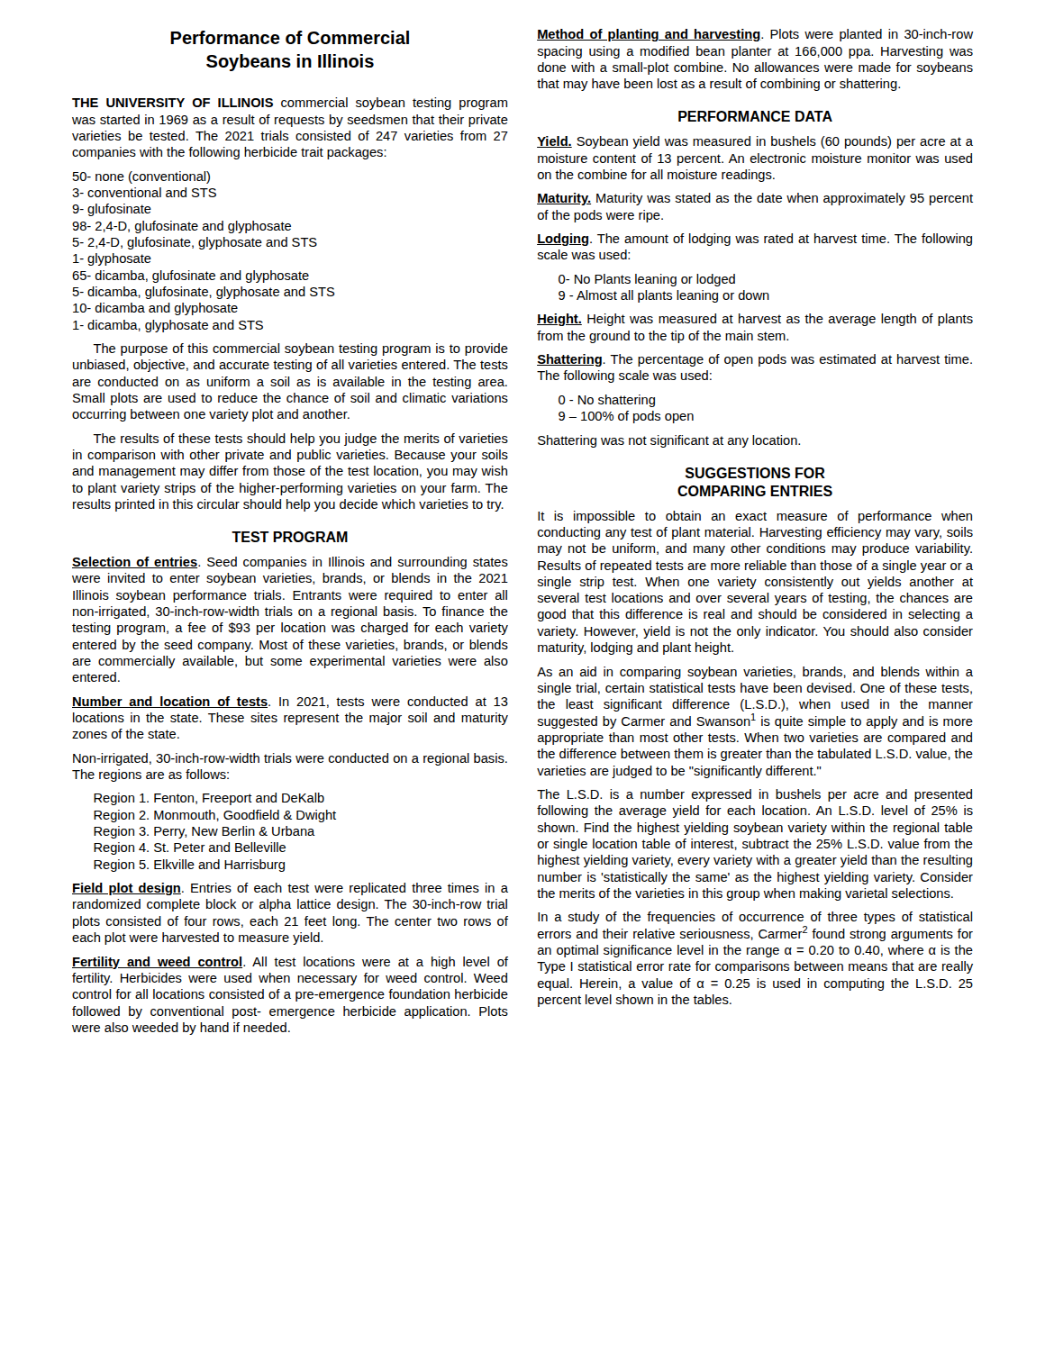Performance of Commercial
Soybeans in Illinois
THE UNIVERSITY OF ILLINOIS commercial soybean testing program was started in 1969 as a result of requests by seedsmen that their private varieties be tested. The 2021 trials consisted of 247 varieties from 27 companies with the following herbicide trait packages:
50- none (conventional)
3- conventional and STS
9- glufosinate
98- 2,4-D, glufosinate and glyphosate
5- 2,4-D, glufosinate, glyphosate and STS
1- glyphosate
65- dicamba, glufosinate and glyphosate
5- dicamba, glufosinate, glyphosate and STS
10- dicamba and glyphosate
1- dicamba, glyphosate and STS
The purpose of this commercial soybean testing program is to provide unbiased, objective, and accurate testing of all varieties entered. The tests are conducted on as uniform a soil as is available in the testing area. Small plots are used to reduce the chance of soil and climatic variations occurring between one variety plot and another.
The results of these tests should help you judge the merits of varieties in comparison with other private and public varieties. Because your soils and management may differ from those of the test location, you may wish to plant variety strips of the higher-performing varieties on your farm. The results printed in this circular should help you decide which varieties to try.
Test Program
Selection of entries. Seed companies in Illinois and surrounding states were invited to enter soybean varieties, brands, or blends in the 2021 Illinois soybean performance trials. Entrants were required to enter all non-irrigated, 30-inch-row-width trials on a regional basis. To finance the testing program, a fee of $93 per location was charged for each variety entered by the seed company. Most of these varieties, brands, or blends are commercially available, but some experimental varieties were also entered.
Number and location of tests. In 2021, tests were conducted at 13 locations in the state. These sites represent the major soil and maturity zones of the state.
Non-irrigated, 30-inch-row-width trials were conducted on a regional basis. The regions are as follows:
Region 1. Fenton, Freeport and DeKalb
Region 2. Monmouth, Goodfield & Dwight
Region 3. Perry, New Berlin & Urbana
Region 4. St. Peter and Belleville
Region 5. Elkville and Harrisburg
Field plot design. Entries of each test were replicated three times in a randomized complete block or alpha lattice design. The 30-inch-row trial plots consisted of four rows, each 21 feet long. The center two rows of each plot were harvested to measure yield.
Fertility and weed control. All test locations were at a high level of fertility. Herbicides were used when necessary for weed control. Weed control for all locations consisted of a pre-emergence foundation herbicide followed by conventional post- emergence herbicide application. Plots were also weeded by hand if needed.
Method of planting and harvesting. Plots were planted in 30-inch-row spacing using a modified bean planter at 166,000 ppa. Harvesting was done with a small-plot combine. No allowances were made for soybeans that may have been lost as a result of combining or shattering.
Performance Data
Yield. Soybean yield was measured in bushels (60 pounds) per acre at a moisture content of 13 percent. An electronic moisture monitor was used on the combine for all moisture readings.
Maturity. Maturity was stated as the date when approximately 95 percent of the pods were ripe.
Lodging. The amount of lodging was rated at harvest time. The following scale was used:
0- No Plants leaning or lodged
9 - Almost all plants leaning or down
Height. Height was measured at harvest as the average length of plants from the ground to the tip of the main stem.
Shattering. The percentage of open pods was estimated at harvest time. The following scale was used:
0 - No shattering
9 – 100% of pods open
Shattering was not significant at any location.
Suggestions for
Comparing Entries
It is impossible to obtain an exact measure of performance when conducting any test of plant material. Harvesting efficiency may vary, soils may not be uniform, and many other conditions may produce variability. Results of repeated tests are more reliable than those of a single year or a single strip test. When one variety consistently out yields another at several test locations and over several years of testing, the chances are good that this difference is real and should be considered in selecting a variety. However, yield is not the only indicator. You should also consider maturity, lodging and plant height.
As an aid in comparing soybean varieties, brands, and blends within a single trial, certain statistical tests have been devised. One of these tests, the least significant difference (L.S.D.), when used in the manner suggested by Carmer and Swanson1 is quite simple to apply and is more appropriate than most other tests. When two varieties are compared and the difference between them is greater than the tabulated L.S.D. value, the varieties are judged to be "significantly different."
The L.S.D. is a number expressed in bushels per acre and presented following the average yield for each location. An L.S.D. level of 25% is shown. Find the highest yielding soybean variety within the regional table or single location table of interest, subtract the 25% L.S.D. value from the highest yielding variety, every variety with a greater yield than the resulting number is 'statistically the same' as the highest yielding variety. Consider the merits of the varieties in this group when making varietal selections.
In a study of the frequencies of occurrence of three types of statistical errors and their relative seriousness, Carmer2 found strong arguments for an optimal significance level in the range α = 0.20 to 0.40, where α is the Type I statistical error rate for comparisons between means that are really equal. Herein, a value of α = 0.25 is used in computing the L.S.D. 25 percent level shown in the tables.